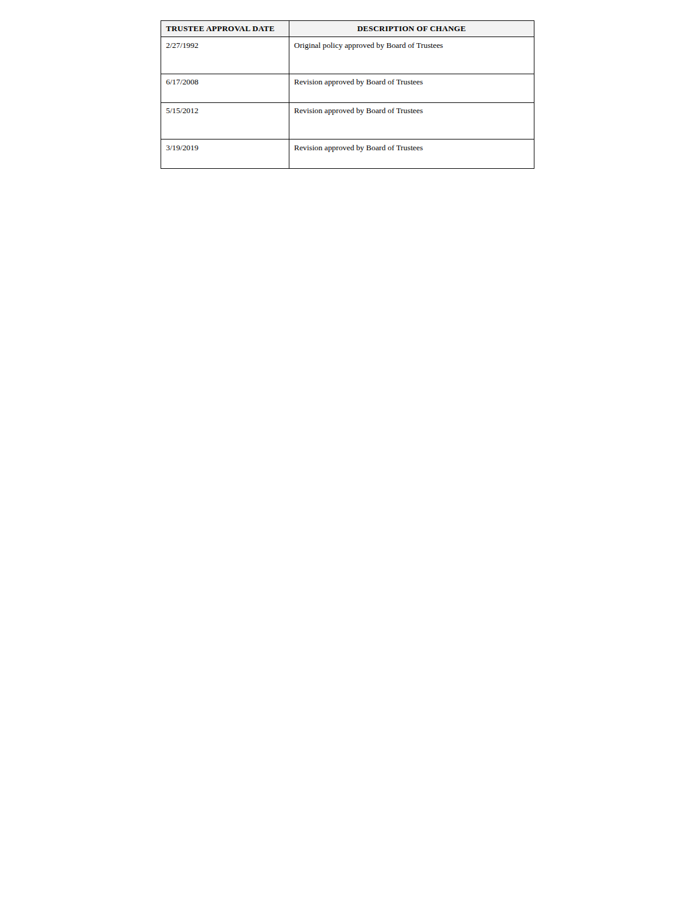| Trustee Approval Date | Description of Change |
| --- | --- |
| 2/27/1992 | Original policy approved by Board of Trustees |
| 6/17/2008 | Revision approved by Board of Trustees |
| 5/15/2012 | Revision approved by Board of Trustees |
| 3/19/2019 | Revision approved by Board of Trustees |